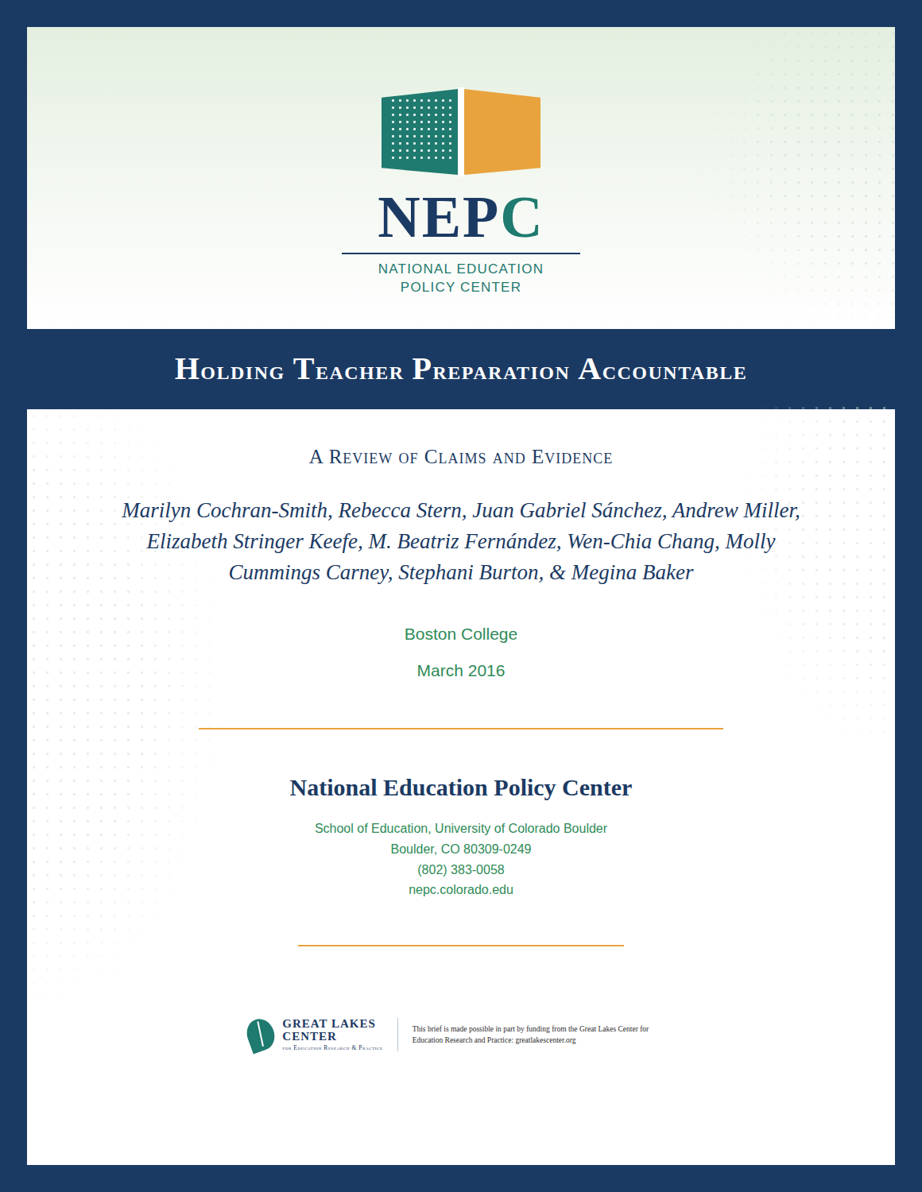NEPC
National Education
Policy Center
Holding Teacher Preparation Accountable
A Review of Claims and Evidence
Marilyn Cochran-Smith, Rebecca Stern, Juan Gabriel Sánchez, Andrew Miller, Elizabeth Stringer Keefe, M. Beatriz Fernández, Wen-Chia Chang, Molly Cummings Carney, Stephani Burton, & Megina Baker
Boston College
March 2016
National Education Policy Center
School of Education, University of Colorado Boulder
Boulder, CO 80309-0249
(802) 383-0058
nepc.colorado.edu
GREAT LAKES
CENTER
for Education Research & Practice
This brief is made possible in part by funding from the Great Lakes Center for Education Research and Practice: greatlakescenter.org